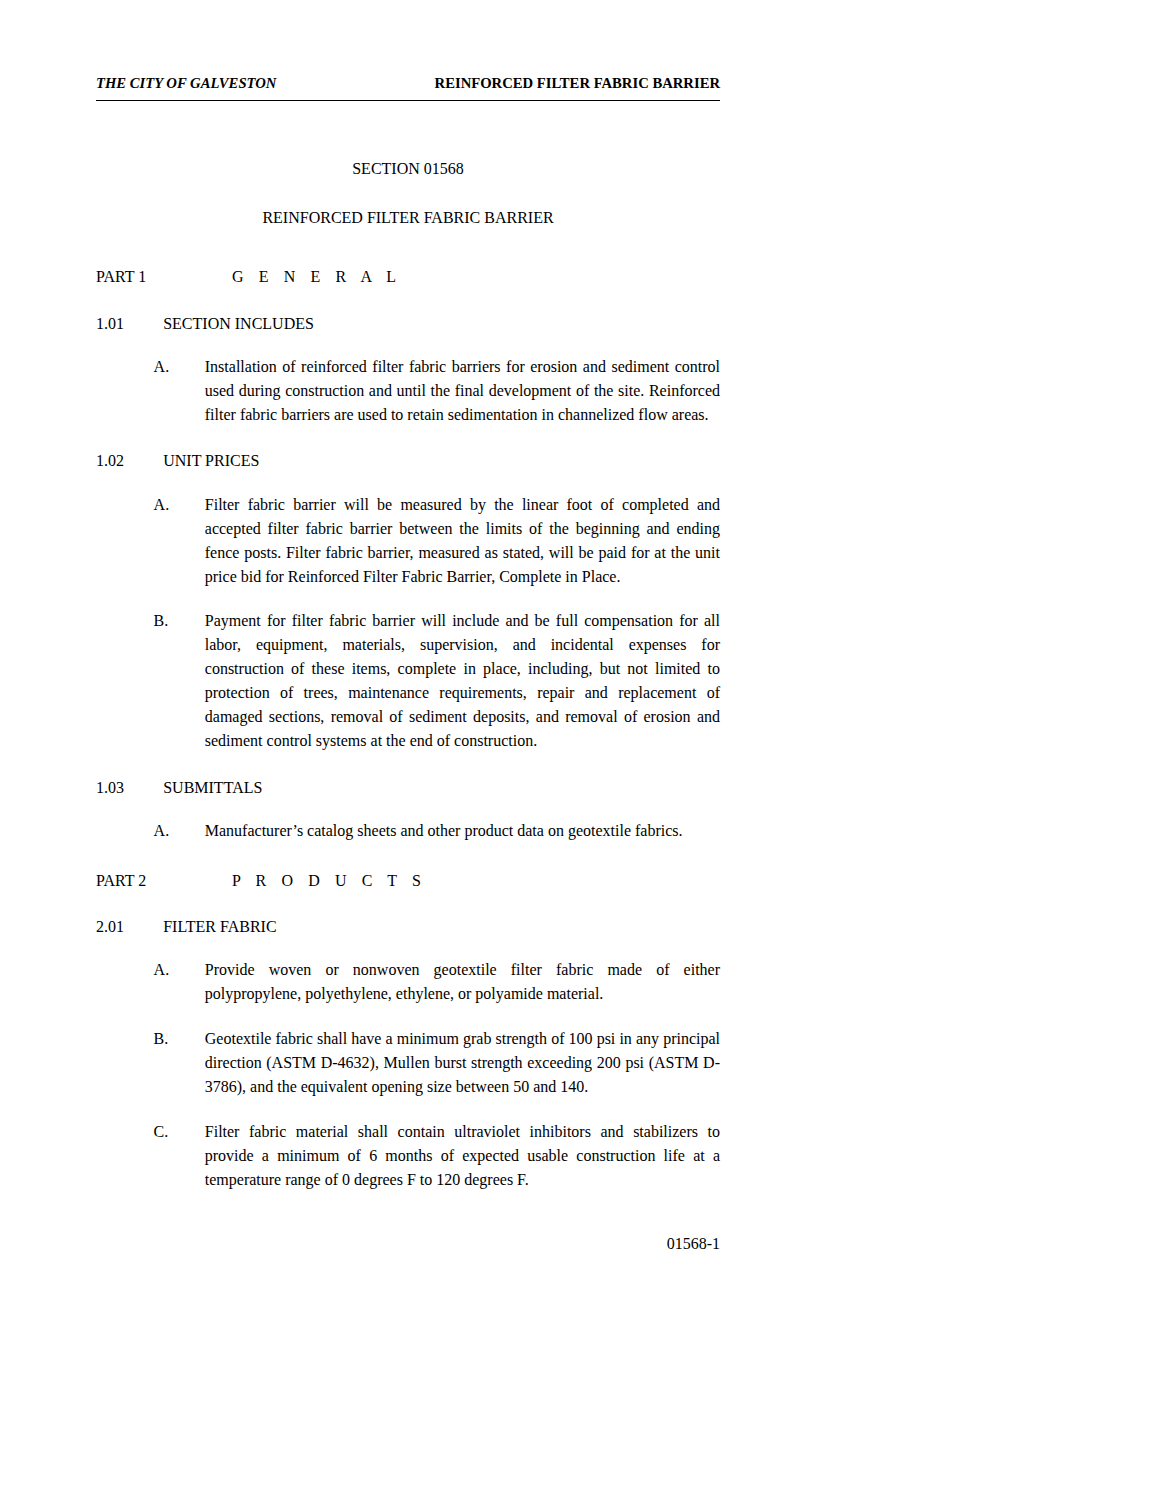THE CITY OF GALVESTON
REINFORCED FILTER FABRIC BARRIER
SECTION 01568
REINFORCED FILTER FABRIC BARRIER
PART 1 G E N E R A L
1.01 SECTION INCLUDES
A.
Installation of reinforced filter fabric barriers for erosion and sediment control used during construction and until the final development of the site. Reinforced filter fabric barriers are used to retain sedimentation in channelized flow areas.
1.02 UNIT PRICES
A.
Filter fabric barrier will be measured by the linear foot of completed and accepted filter fabric barrier between the limits of the beginning and ending fence posts. Filter fabric barrier, measured as stated, will be paid for at the unit price bid for Reinforced Filter Fabric Barrier, Complete in Place.
B.
Payment for filter fabric barrier will include and be full compensation for all labor, equipment, materials, supervision, and incidental expenses for construction of these items, complete in place, including, but not limited to protection of trees, maintenance requirements, repair and replacement of damaged sections, removal of sediment deposits, and removal of erosion and sediment control systems at the end of construction.
1.03 SUBMITTALS
A.
Manufacturer’s catalog sheets and other product data on geotextile fabrics.
PART 2 P R O D U C T S
2.01 FILTER FABRIC
A.
Provide woven or nonwoven geotextile filter fabric made of either polypropylene, polyethylene, ethylene, or polyamide material.
B.
Geotextile fabric shall have a minimum grab strength of 100 psi in any principal direction (ASTM D-4632), Mullen burst strength exceeding 200 psi (ASTM D-3786), and the equivalent opening size between 50 and 140.
C.
Filter fabric material shall contain ultraviolet inhibitors and stabilizers to provide a minimum of 6 months of expected usable construction life at a temperature range of 0 degrees F to 120 degrees F.
01568-1